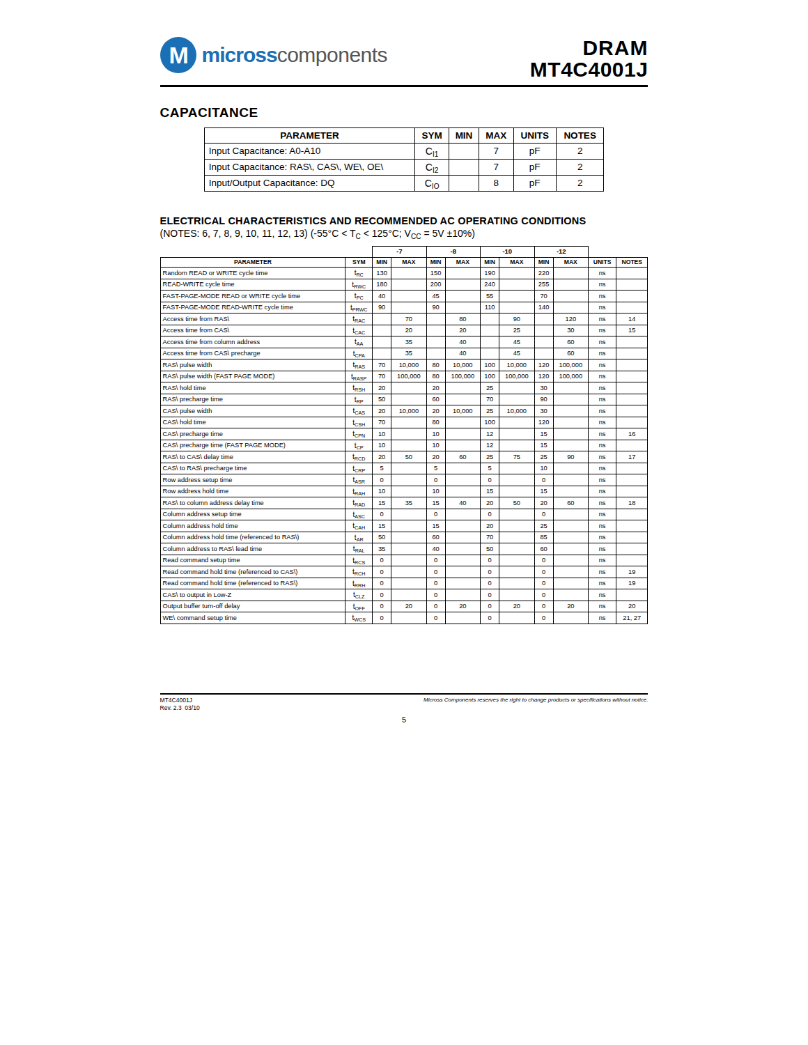M
micross components
DRAM
MT4C4001J
CAPACITANCE
| PARAMETER | SYM | MIN | MAX | UNITS | NOTES |
| --- | --- | --- | --- | --- | --- |
| Input Capacitance: A0-A10 | C I1 | | 7 | pF | 2 |
| Input Capacitance: RAS\, CAS\, WE\, OE\ | C I2 | | 7 | pF | 2 |
| Input/Output Capacitance: DQ | C IO | | 8 | pF | 2 |
ELECTRICAL CHARACTERISTICS AND RECOMMENDED AC OPERATING CONDITIONS
(NOTES: 6, 7, 8, 9, 10, 11, 12, 13) (-55°C < TC < 125°C; VCC = 5V ±10%)
| | | -7 | -8 | -10 | -12 | | |
| --- | --- | --- | --- | --- | --- | --- | --- |
| PARAMETER | SYM | MIN | MAX | MIN | MAX | MIN | MAX | MIN | MAX | UNITS | NOTES |
| Random READ or WRITE cycle time | t RC | 130 | | 150 | | 190 | | 220 | | ns | |
| READ-WRITE cycle time | t RWC | 180 | | 200 | | 240 | | 255 | | ns | |
| FAST-PAGE-MODE READ or WRITE cycle time | t PC | 40 | | 45 | | 55 | | 70 | | ns | |
| FAST-PAGE-MODE READ-WRITE cycle time | t PRWC | 90 | | 90 | | 110 | | 140 | | ns | |
| Access time from RAS\ | t RAC | | 70 | | 80 | | 90 | | 120 | ns | 14 |
| Access time from CAS\ | t CAC | | 20 | | 20 | | 25 | | 30 | ns | 15 |
| Access time from column address | t AA | | 35 | | 40 | | 45 | | 60 | ns | |
| Access time from CAS\ precharge | t CPA | | 35 | | 40 | | 45 | | 60 | ns | |
| RAS\ pulse width | t RAS | 70 | 10,000 | 80 | 10,000 | 100 | 10,000 | 120 | 100,000 | ns | |
| RAS\ pulse width (FAST PAGE MODE) | t RASP | 70 | 100,000 | 80 | 100,000 | 100 | 100,000 | 120 | 100,000 | ns | |
| RAS\ hold time | t RSH | 20 | | 20 | | 25 | | 30 | | ns | |
| RAS\ precharge time | t RP | 50 | | 60 | | 70 | | 90 | | ns | |
| CAS\ pulse width | t CAS | 20 | 10,000 | 20 | 10,000 | 25 | 10,000 | 30 | | ns | |
| CAS\ hold time | t CSH | 70 | | 80 | | 100 | | 120 | | ns | |
| CAS\ precharge time | t CPN | 10 | | 10 | | 12 | | 15 | | ns | 16 |
| CAS\ precharge time (FAST PAGE MODE) | t CP | 10 | | 10 | | 12 | | 15 | | ns | |
| RAS\ to CAS\ delay time | t RCD | 20 | 50 | 20 | 60 | 25 | 75 | 25 | 90 | ns | 17 |
| CAS\ to RAS\ precharge time | t CRP | 5 | | 5 | | 5 | | 10 | | ns | |
| Row address setup time | t ASR | 0 | | 0 | | 0 | | 0 | | ns | |
| Row address hold time | t RAH | 10 | | 10 | | 15 | | 15 | | ns | |
| RAS\ to column address delay time | t RAD | 15 | 35 | 15 | 40 | 20 | 50 | 20 | 60 | ns | 18 |
| Column address setup time | t ASC | 0 | | 0 | | 0 | | 0 | | ns | |
| Column address hold time | t CAH | 15 | | 15 | | 20 | | 25 | | ns | |
| Column address hold time (referenced to RAS\) | t AR | 50 | | 60 | | 70 | | 85 | | ns | |
| Column address to RAS\ lead time | t RAL | 35 | | 40 | | 50 | | 60 | | ns | |
| Read command setup time | t RCS | 0 | | 0 | | 0 | | 0 | | ns | |
| Read command hold time (referenced to CAS\) | t RCH | 0 | | 0 | | 0 | | 0 | | ns | 19 |
| Read command hold time (referenced to RAS\) | t RRH | 0 | | 0 | | 0 | | 0 | | ns | 19 |
| CAS\ to output in Low-Z | t CLZ | 0 | | 0 | | 0 | | 0 | | ns | |
| Output buffer turn-off delay | t OFF | 0 | 20 | 0 | 20 | 0 | 20 | 0 | 20 | ns | 20 |
| WE\ command setup time | t WCS | 0 | | 0 | | 0 | | 0 | | ns | 21, 27 |
MT4C4001J
Rev. 2.3 03/10
Micross Components reserves the right to change products or specifications without notice.
5